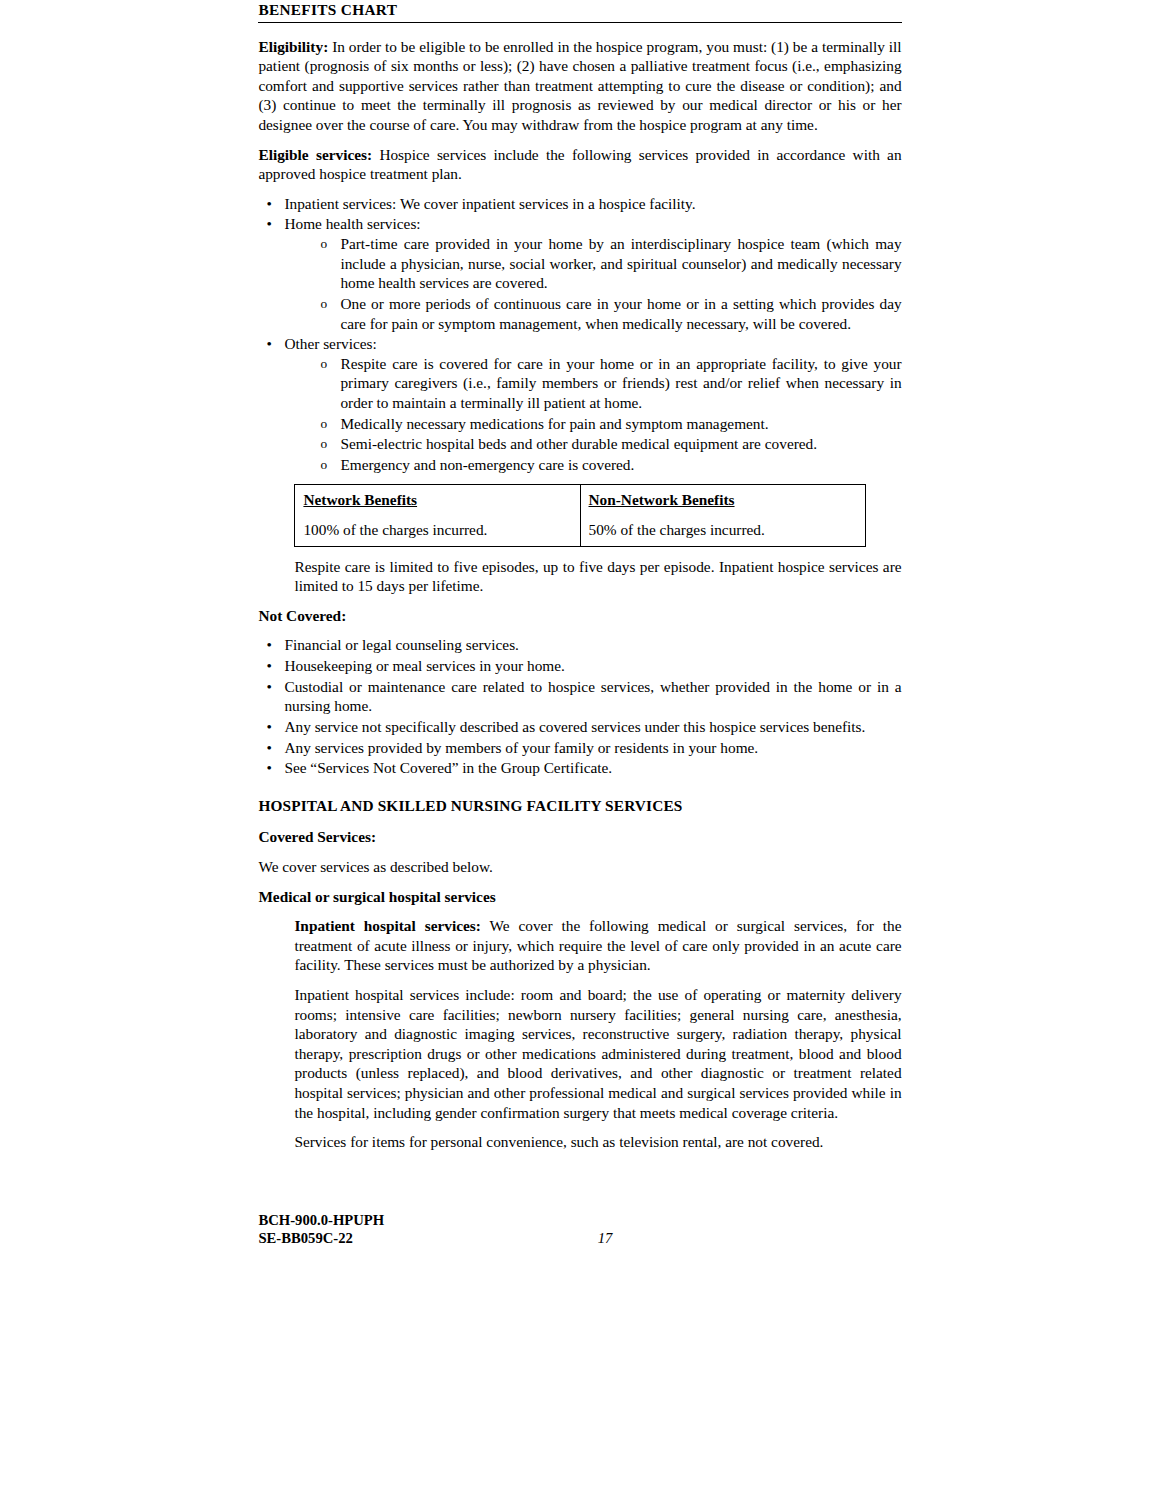BENEFITS CHART
Eligibility: In order to be eligible to be enrolled in the hospice program, you must: (1) be a terminally ill patient (prognosis of six months or less); (2) have chosen a palliative treatment focus (i.e., emphasizing comfort and supportive services rather than treatment attempting to cure the disease or condition); and (3) continue to meet the terminally ill prognosis as reviewed by our medical director or his or her designee over the course of care. You may withdraw from the hospice program at any time.
Eligible services: Hospice services include the following services provided in accordance with an approved hospice treatment plan.
Inpatient services: We cover inpatient services in a hospice facility.
Home health services:
Part-time care provided in your home by an interdisciplinary hospice team (which may include a physician, nurse, social worker, and spiritual counselor) and medically necessary home health services are covered.
One or more periods of continuous care in your home or in a setting which provides day care for pain or symptom management, when medically necessary, will be covered.
Other services:
Respite care is covered for care in your home or in an appropriate facility, to give your primary caregivers (i.e., family members or friends) rest and/or relief when necessary in order to maintain a terminally ill patient at home.
Medically necessary medications for pain and symptom management.
Semi-electric hospital beds and other durable medical equipment are covered.
Emergency and non-emergency care is covered.
| Network Benefits 100% of the charges incurred. | Non-Network Benefits 50% of the charges incurred. |
Respite care is limited to five episodes, up to five days per episode. Inpatient hospice services are limited to 15 days per lifetime.
Not Covered:
Financial or legal counseling services.
Housekeeping or meal services in your home.
Custodial or maintenance care related to hospice services, whether provided in the home or in a nursing home.
Any service not specifically described as covered services under this hospice services benefits.
Any services provided by members of your family or residents in your home.
See “Services Not Covered” in the Group Certificate.
HOSPITAL AND SKILLED NURSING FACILITY SERVICES
Covered Services:
We cover services as described below.
Medical or surgical hospital services
Inpatient hospital services: We cover the following medical or surgical services, for the treatment of acute illness or injury, which require the level of care only provided in an acute care facility. These services must be authorized by a physician.
Inpatient hospital services include: room and board; the use of operating or maternity delivery rooms; intensive care facilities; newborn nursery facilities; general nursing care, anesthesia, laboratory and diagnostic imaging services, reconstructive surgery, radiation therapy, physical therapy, prescription drugs or other medications administered during treatment, blood and blood products (unless replaced), and blood derivatives, and other diagnostic or treatment related hospital services; physician and other professional medical and surgical services provided while in the hospital, including gender confirmation surgery that meets medical coverage criteria.
Services for items for personal convenience, such as television rental, are not covered.
BCH-900.0-HPUPH
SE-BB059C-22 17